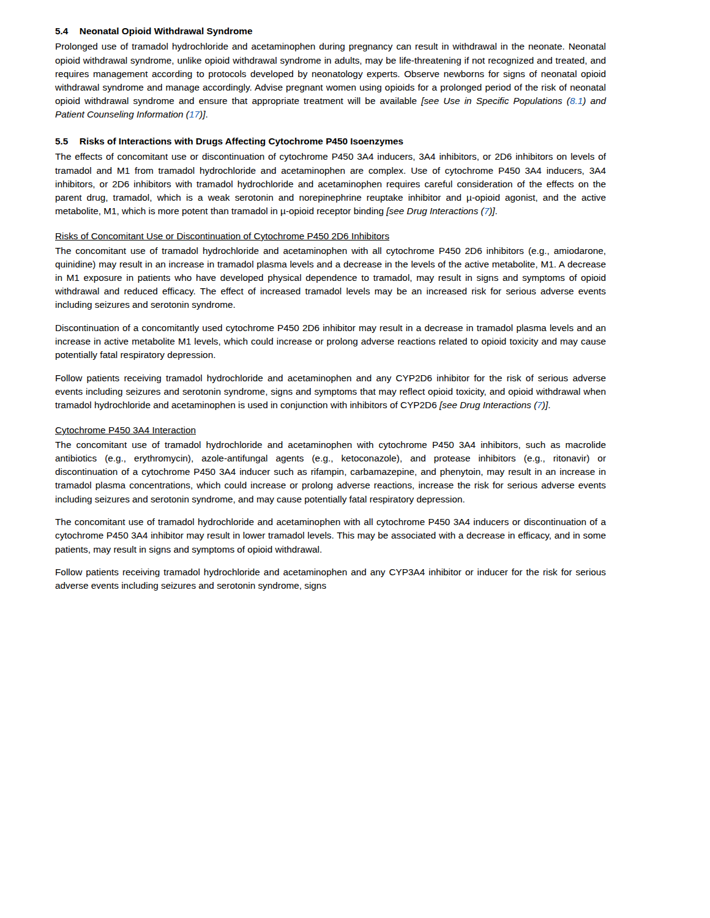5.4 Neonatal Opioid Withdrawal Syndrome
Prolonged use of tramadol hydrochloride and acetaminophen during pregnancy can result in withdrawal in the neonate. Neonatal opioid withdrawal syndrome, unlike opioid withdrawal syndrome in adults, may be life-threatening if not recognized and treated, and requires management according to protocols developed by neonatology experts. Observe newborns for signs of neonatal opioid withdrawal syndrome and manage accordingly. Advise pregnant women using opioids for a prolonged period of the risk of neonatal opioid withdrawal syndrome and ensure that appropriate treatment will be available [see Use in Specific Populations (8.1) and Patient Counseling Information (17)].
5.5 Risks of Interactions with Drugs Affecting Cytochrome P450 Isoenzymes
The effects of concomitant use or discontinuation of cytochrome P450 3A4 inducers, 3A4 inhibitors, or 2D6 inhibitors on levels of tramadol and M1 from tramadol hydrochloride and acetaminophen are complex. Use of cytochrome P450 3A4 inducers, 3A4 inhibitors, or 2D6 inhibitors with tramadol hydrochloride and acetaminophen requires careful consideration of the effects on the parent drug, tramadol, which is a weak serotonin and norepinephrine reuptake inhibitor and µ-opioid agonist, and the active metabolite, M1, which is more potent than tramadol in µ-opioid receptor binding [see Drug Interactions (7)].
Risks of Concomitant Use or Discontinuation of Cytochrome P450 2D6 Inhibitors
The concomitant use of tramadol hydrochloride and acetaminophen with all cytochrome P450 2D6 inhibitors (e.g., amiodarone, quinidine) may result in an increase in tramadol plasma levels and a decrease in the levels of the active metabolite, M1. A decrease in M1 exposure in patients who have developed physical dependence to tramadol, may result in signs and symptoms of opioid withdrawal and reduced efficacy. The effect of increased tramadol levels may be an increased risk for serious adverse events including seizures and serotonin syndrome.
Discontinuation of a concomitantly used cytochrome P450 2D6 inhibitor may result in a decrease in tramadol plasma levels and an increase in active metabolite M1 levels, which could increase or prolong adverse reactions related to opioid toxicity and may cause potentially fatal respiratory depression.
Follow patients receiving tramadol hydrochloride and acetaminophen and any CYP2D6 inhibitor for the risk of serious adverse events including seizures and serotonin syndrome, signs and symptoms that may reflect opioid toxicity, and opioid withdrawal when tramadol hydrochloride and acetaminophen is used in conjunction with inhibitors of CYP2D6 [see Drug Interactions (7)].
Cytochrome P450 3A4 Interaction
The concomitant use of tramadol hydrochloride and acetaminophen with cytochrome P450 3A4 inhibitors, such as macrolide antibiotics (e.g., erythromycin), azole-antifungal agents (e.g., ketoconazole), and protease inhibitors (e.g., ritonavir) or discontinuation of a cytochrome P450 3A4 inducer such as rifampin, carbamazepine, and phenytoin, may result in an increase in tramadol plasma concentrations, which could increase or prolong adverse reactions, increase the risk for serious adverse events including seizures and serotonin syndrome, and may cause potentially fatal respiratory depression.
The concomitant use of tramadol hydrochloride and acetaminophen with all cytochrome P450 3A4 inducers or discontinuation of a cytochrome P450 3A4 inhibitor may result in lower tramadol levels. This may be associated with a decrease in efficacy, and in some patients, may result in signs and symptoms of opioid withdrawal.
Follow patients receiving tramadol hydrochloride and acetaminophen and any CYP3A4 inhibitor or inducer for the risk for serious adverse events including seizures and serotonin syndrome, signs